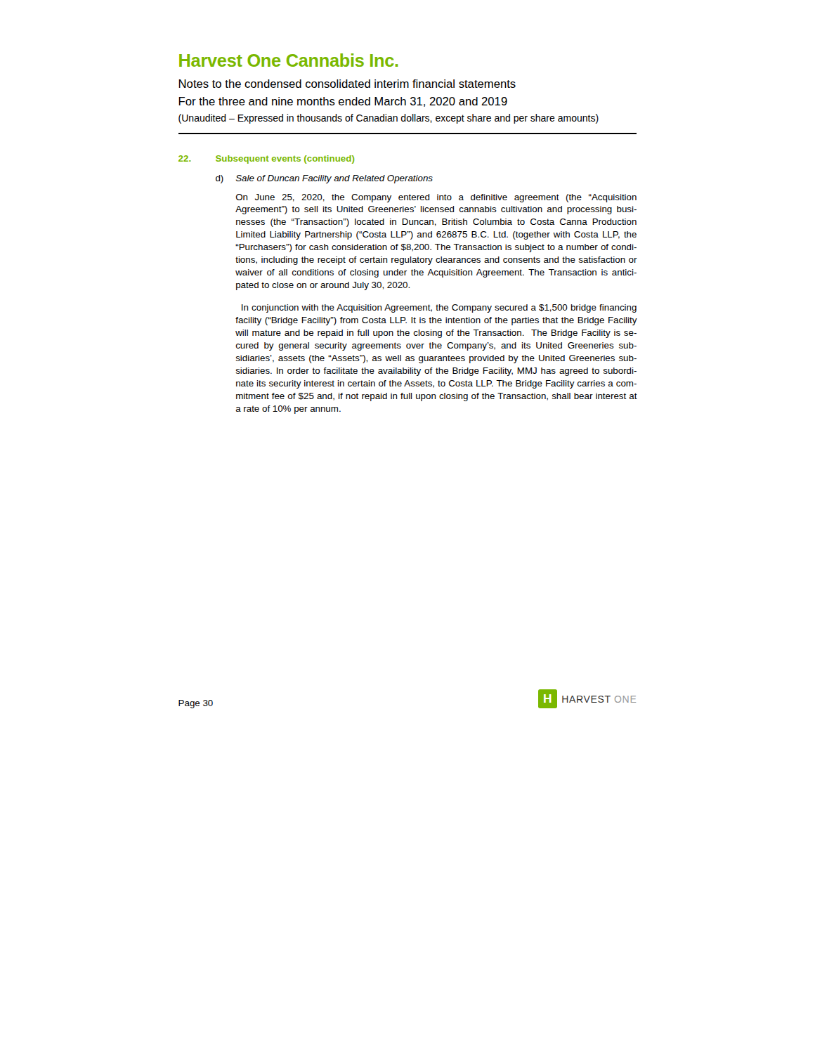Harvest One Cannabis Inc.
Notes to the condensed consolidated interim financial statements
For the three and nine months ended March 31, 2020 and 2019
(Unaudited – Expressed in thousands of Canadian dollars, except share and per share amounts)
22.
Subsequent events (continued)
d)
Sale of Duncan Facility and Related Operations
On June 25, 2020, the Company entered into a definitive agreement (the “Acquisition Agreement”) to sell its United Greeneries’ licensed cannabis cultivation and processing businesses (the “Transaction”) located in Duncan, British Columbia to Costa Canna Production Limited Liability Partnership (“Costa LLP”) and 626875 B.C. Ltd. (together with Costa LLP, the “Purchasers”) for cash consideration of $8,200. The Transaction is subject to a number of conditions, including the receipt of certain regulatory clearances and consents and the satisfaction or waiver of all conditions of closing under the Acquisition Agreement. The Transaction is anticipated to close on or around July 30, 2020.
In conjunction with the Acquisition Agreement, the Company secured a $1,500 bridge financing facility (“Bridge Facility”) from Costa LLP. It is the intention of the parties that the Bridge Facility will mature and be repaid in full upon the closing of the Transaction. The Bridge Facility is secured by general security agreements over the Company’s, and its United Greeneries subsidiaries’, assets (the “Assets”), as well as guarantees provided by the United Greeneries subsidiaries. In order to facilitate the availability of the Bridge Facility, MMJ has agreed to subordinate its security interest in certain of the Assets, to Costa LLP. The Bridge Facility carries a commitment fee of $25 and, if not repaid in full upon closing of the Transaction, shall bear interest at a rate of 10% per annum.
Page 30
H
HARVEST ONE